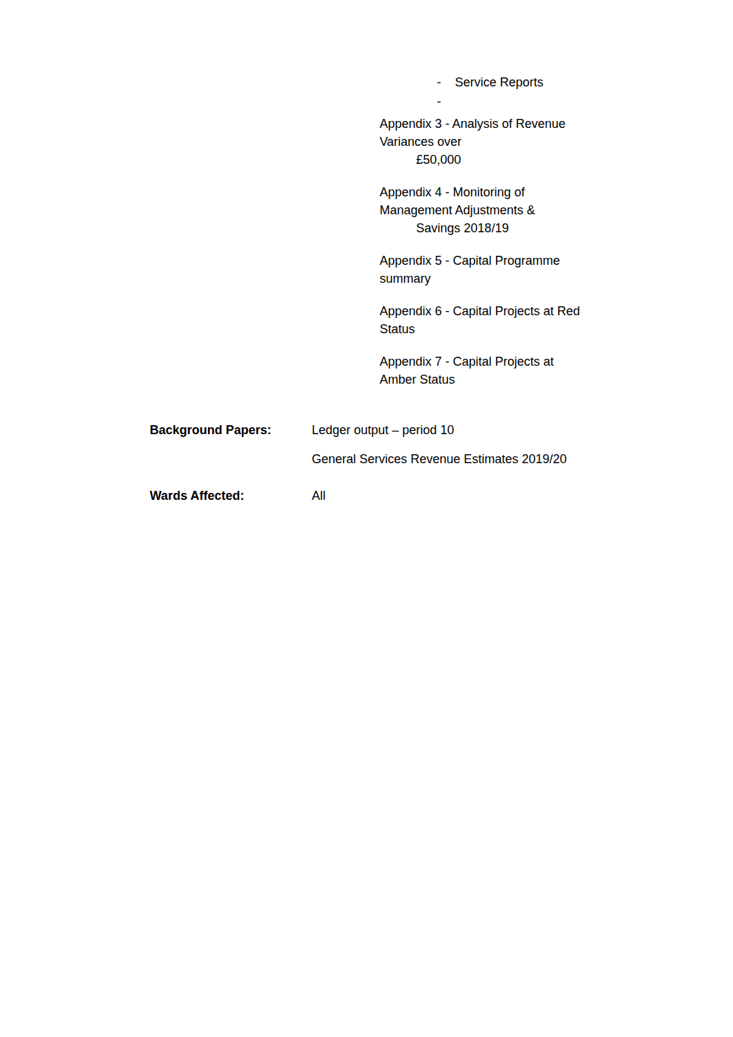- Service Reports
-
Appendix 3 - Analysis of Revenue Variances over £50,000
Appendix 4 - Monitoring of Management Adjustments & Savings 2018/19
Appendix 5 - Capital Programme summary
Appendix 6 - Capital Projects at Red Status
Appendix 7 - Capital Projects at Amber Status
Background Papers:
Ledger output – period 10
General Services Revenue Estimates 2019/20
Wards Affected:
All